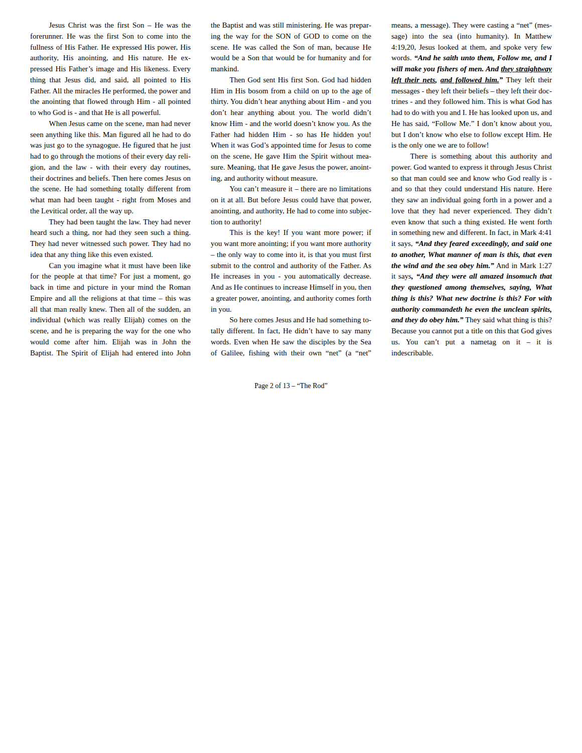Jesus Christ was the first Son – He was the forerunner. He was the first Son to come into the fullness of His Father. He expressed His power, His authority, His anointing, and His nature. He expressed His Father’s image and His likeness. Every thing that Jesus did, and said, all pointed to His Father. All the miracles He performed, the power and the anointing that flowed through Him - all pointed to who God is - and that He is all powerful.
When Jesus came on the scene, man had never seen anything like this. Man figured all he had to do was just go to the synagogue. He figured that he just had to go through the motions of their every day religion, and the law - with their every day routines, their doctrines and beliefs. Then here comes Jesus on the scene. He had something totally different from what man had been taught - right from Moses and the Levitical order, all the way up.
They had been taught the law. They had never heard such a thing, nor had they seen such a thing. They had never witnessed such power. They had no idea that any thing like this even existed.
Can you imagine what it must have been like for the people at that time? For just a moment, go back in time and picture in your mind the Roman Empire and all the religions at that time – this was all that man really knew. Then all of the sudden, an individual (which was really Elijah) comes on the scene, and he is preparing the way for the one who would come after him. Elijah was in John the Baptist. The Spirit of Elijah had entered into John the Baptist and was still ministering. He was preparing the way for the SON of GOD to come on the scene. He was called the Son of man, because He would be a Son that would be for humanity and for mankind.
Then God sent His first Son. God had hidden Him in His bosom from a child on up to the age of thirty. You didn’t hear anything about Him - and you don’t hear anything about you. The world didn’t know Him - and the world doesn’t know you. As the Father had hidden Him - so has He hidden you! When it was God’s appointed time for Jesus to come on the scene, He gave Him the Spirit without measure. Meaning, that He gave Jesus the power, anointing, and authority without measure.
You can’t measure it – there are no limitations on it at all. But before Jesus could have that power, anointing, and authority, He had to come into subjection to authority!
This is the key! If you want more power; if you want more anointing; if you want more authority – the only way to come into it, is that you must first submit to the control and authority of the Father. As He increases in you - you automatically decrease. And as He continues to increase Himself in you, then a greater power, anointing, and authority comes forth in you.
So here comes Jesus and He had something totally different. In fact, He didn’t have to say many words. Even when He saw the disciples by the Sea of Galilee, fishing with their own “net” (a “net” means, a message). They were casting a “net” (message) into the sea (into humanity). In Matthew 4:19,20, Jesus looked at them, and spoke very few words. “And he saith unto them, Follow me, and I will make you fishers of men. And they straightway left their nets, and followed him.” They left their messages - they left their beliefs – they left their doctrines - and they followed him. This is what God has had to do with you and I. He has looked upon us, and He has said, “Follow Me.” I don’t know about you, but I don’t know who else to follow except Him. He is the only one we are to follow!
There is something about this authority and power. God wanted to express it through Jesus Christ so that man could see and know who God really is - and so that they could understand His nature. Here they saw an individual going forth in a power and a love that they had never experienced. They didn’t even know that such a thing existed. He went forth in something new and different. In fact, in Mark 4:41 it says, “And they feared exceedingly, and said one to another, What manner of man is this, that even the wind and the sea obey him.” And in Mark 1:27 it says, “And they were all amazed insomuch that they questioned among themselves, saying, What thing is this? What new doctrine is this? For with authority commandeth he even the unclean spirits, and they do obey him.” They said what thing is this? Because you cannot put a title on this that God gives us. You can’t put a nametag on it – it is indescribable.
Page 2 of 13 – “The Rod”